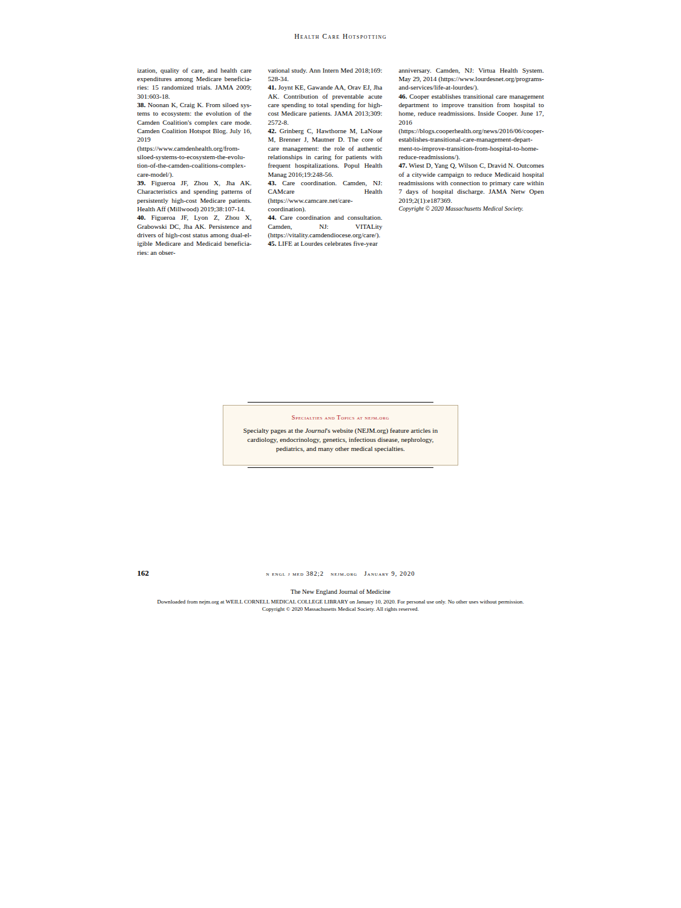Health Care Hotspotting
ization, quality of care, and health care expenditures among Medicare beneficiaries: 15 randomized trials. JAMA 2009; 301:603-18.
38. Noonan K, Craig K. From siloed systems to ecosystem: the evolution of the Camden Coalition's complex care mode. Camden Coalition Hotspot Blog. July 16, 2019 (https://www.camdenhealth.org/from-siloed-systems-to-ecosystem-the-evolution-of-the-camden-coalitions-complex-care-model/).
39. Figueroa JF, Zhou X, Jha AK. Characteristics and spending patterns of persistently high-cost Medicare patients. Health Aff (Millwood) 2019;38:107-14.
40. Figueroa JF, Lyon Z, Zhou X, Grabowski DC, Jha AK. Persistence and drivers of high-cost status among dual-eligible Medicare and Medicaid beneficiaries: an obser-
vational study. Ann Intern Med 2018;169: 528-34.
41. Joynt KE, Gawande AA, Orav EJ, Jha AK. Contribution of preventable acute care spending to total spending for high-cost Medicare patients. JAMA 2013;309: 2572-8.
42. Grinberg C, Hawthorne M, LaNoue M, Brenner J, Mautner D. The core of care management: the role of authentic relationships in caring for patients with frequent hospitalizations. Popul Health Manag 2016;19:248-56.
43. Care coordination. Camden, NJ: CAMcare Health (https://www.camcare.net/care-coordination).
44. Care coordination and consultation. Camden, NJ: VITALity (https://vitality.camdendiocese.org/care/).
45. LIFE at Lourdes celebrates five-year
anniversary. Camden, NJ: Virtua Health System. May 29, 2014 (https://www.lourdesnet.org/programs-and-services/life-at-lourdes/).
46. Cooper establishes transitional care management department to improve transition from hospital to home, reduce readmissions. Inside Cooper. June 17, 2016 (https://blogs.cooperhealth.org/news/2016/06/cooper-establishes-transitional-care-management-department-to-improve-transition-from-hospital-to-home-reduce-readmissions/).
47. Wiest D, Yang Q, Wilson C, Dravid N. Outcomes of a citywide campaign to reduce Medicaid hospital readmissions with connection to primary care within 7 days of hospital discharge. JAMA Netw Open 2019;2(1):e187369.
Copyright © 2020 Massachusetts Medical Society.
Specialties and Topics at nejm.org
Specialty pages at the Journal's website (NEJM.org) feature articles in cardiology, endocrinology, genetics, infectious disease, nephrology, pediatrics, and many other medical specialties.
162 n engl j med 382;2 nejm.org January 9, 2020
The New England Journal of Medicine
Downloaded from nejm.org at WEILL CORNELL MEDICAL COLLEGE LIBRARY on January 10, 2020. For personal use only. No other uses without permission. Copyright © 2020 Massachusetts Medical Society. All rights reserved.